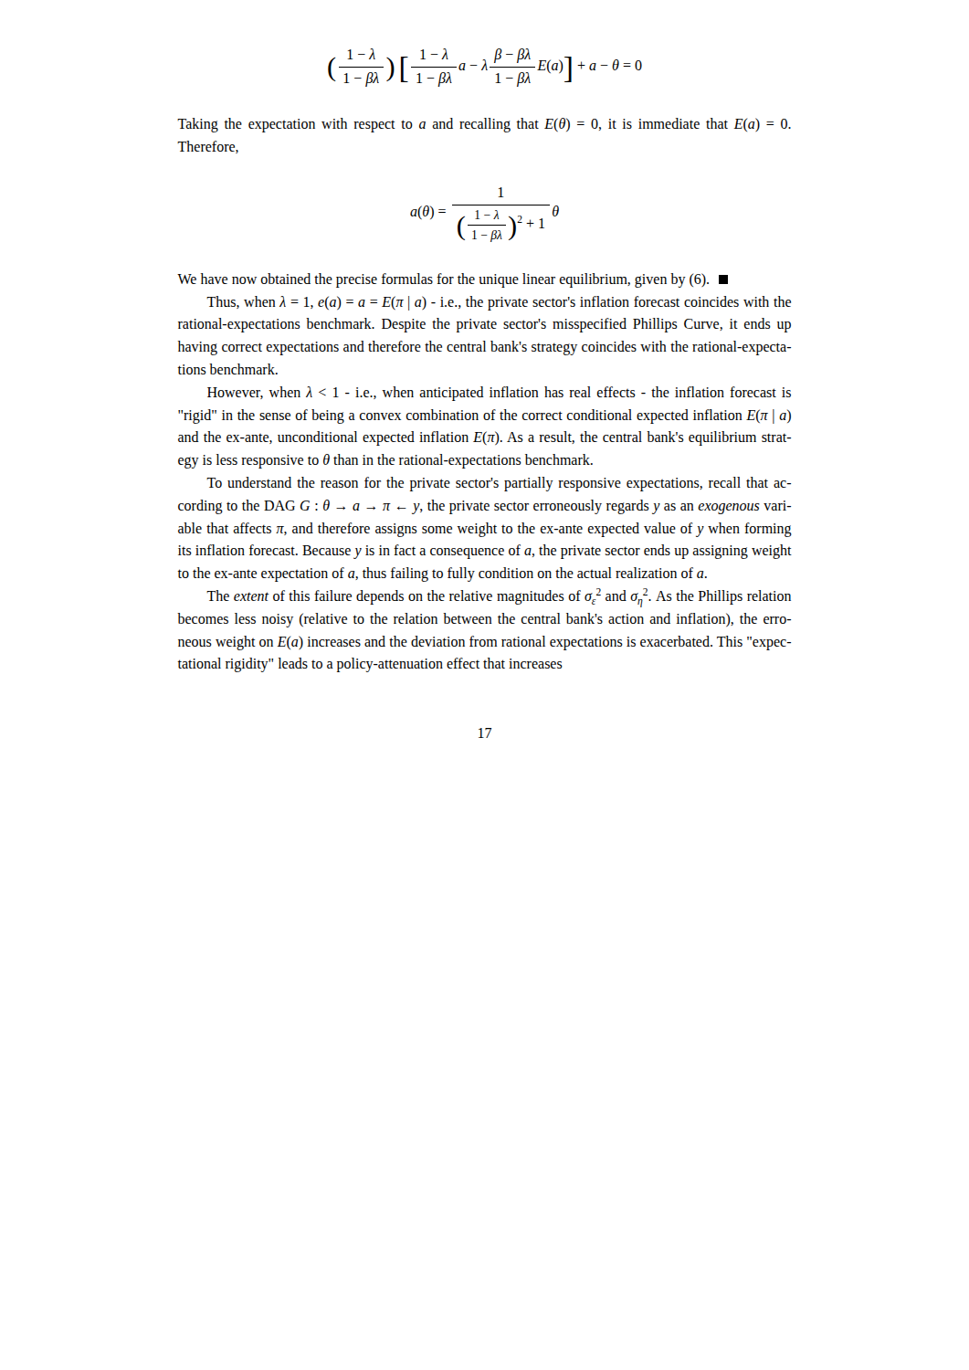(1 − λ 1 − βλ) [1 − λ 1 − βλ a − λβ − βλ 1 − βλ E(a)] + a − θ = 0
Taking the expectation with respect to a and recalling that E(θ) = 0, it is immediate that E(a) = 0. Therefore,
a(θ) = 1(1 − λ 1 − βλ)2 + 1 θ
We have now obtained the precise formulas for the unique linear equilibrium, given by (6).
Thus, when λ = 1, e(a) = a = E(π | a) - i.e., the private sector's inflation forecast coincides with the rational-expectations benchmark. Despite the private sector's misspecified Phillips Curve, it ends up having correct expectations and therefore the central bank's strategy coincides with the rational-expectations benchmark.
However, when λ < 1 - i.e., when anticipated inflation has real effects - the inflation forecast is "rigid" in the sense of being a convex combination of the correct conditional expected inflation E(π | a) and the ex-ante, unconditional expected inflation E(π). As a result, the central bank's equilibrium strategy is less responsive to θ than in the rational-expectations benchmark.
To understand the reason for the private sector's partially responsive expectations, recall that according to the DAG G : θ → a → π ← y, the private sector erroneously regards y as an exogenous variable that affects π, and therefore assigns some weight to the ex-ante expected value of y when forming its inflation forecast. Because y is in fact a consequence of a, the private sector ends up assigning weight to the ex-ante expectation of a, thus failing to fully condition on the actual realization of a.
The extent of this failure depends on the relative magnitudes of σε2 and ση2. As the Phillips relation becomes less noisy (relative to the relation between the central bank's action and inflation), the erroneous weight on E(a) increases and the deviation from rational expectations is exacerbated. This "expectational rigidity" leads to a policy-attenuation effect that increases
17